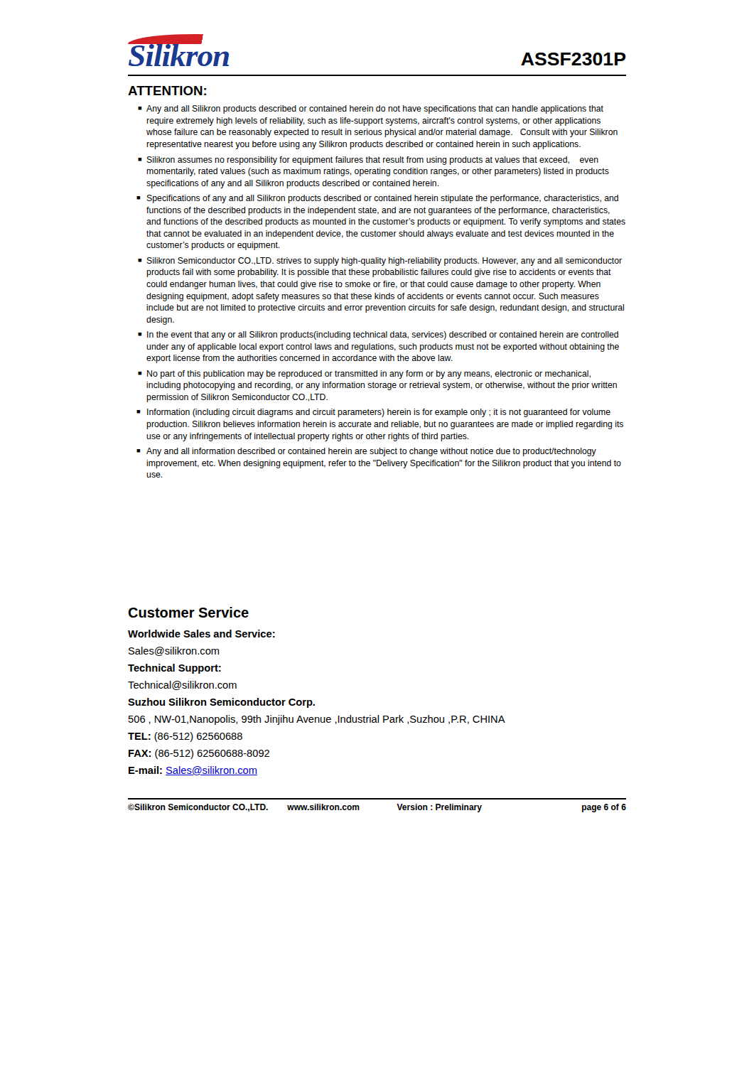Silikron
ASSF2301P
ATTENTION:
Any and all Silikron products described or contained herein do not have specifications that can handle applications that require extremely high levels of reliability, such as life-support systems, aircraft's control systems, or other applications whose failure can be reasonably expected to result in serious physical and/or material damage. Consult with your Silikron representative nearest you before using any Silikron products described or contained herein in such applications.
Silikron assumes no responsibility for equipment failures that result from using products at values that exceed, even momentarily, rated values (such as maximum ratings, operating condition ranges, or other parameters) listed in products specifications of any and all Silikron products described or contained herein.
Specifications of any and all Silikron products described or contained herein stipulate the performance, characteristics, and functions of the described products in the independent state, and are not guarantees of the performance, characteristics, and functions of the described products as mounted in the customer’s products or equipment. To verify symptoms and states that cannot be evaluated in an independent device, the customer should always evaluate and test devices mounted in the customer’s products or equipment.
Silikron Semiconductor CO.,LTD. strives to supply high-quality high-reliability products. However, any and all semiconductor products fail with some probability. It is possible that these probabilistic failures could give rise to accidents or events that could endanger human lives, that could give rise to smoke or fire, or that could cause damage to other property. When designing equipment, adopt safety measures so that these kinds of accidents or events cannot occur. Such measures include but are not limited to protective circuits and error prevention circuits for safe design, redundant design, and structural design.
In the event that any or all Silikron products(including technical data, services) described or contained herein are controlled under any of applicable local export control laws and regulations, such products must not be exported without obtaining the export license from the authorities concerned in accordance with the above law.
No part of this publication may be reproduced or transmitted in any form or by any means, electronic or mechanical, including photocopying and recording, or any information storage or retrieval system, or otherwise, without the prior written permission of Silikron Semiconductor CO.,LTD.
Information (including circuit diagrams and circuit parameters) herein is for example only ; it is not guaranteed for volume production. Silikron believes information herein is accurate and reliable, but no guarantees are made or implied regarding its use or any infringements of intellectual property rights or other rights of third parties.
Any and all information described or contained herein are subject to change without notice due to product/technology improvement, etc. When designing equipment, refer to the "Delivery Specification" for the Silikron product that you intend to use.
Customer Service
Worldwide Sales and Service:
Sales@silikron.com
Technical Support:
Technical@silikron.com
Suzhou Silikron Semiconductor Corp.
506 , NW-01,Nanopolis, 99th Jinjihu Avenue ,Industrial Park ,Suzhou ,P.R, CHINA
TEL: (86-512) 62560688
FAX: (86-512) 62560688-8092
E-mail: Sales@silikron.com
©Silikron Semiconductor CO.,LTD. www.silikron.com Version : Preliminary page 6 of 6